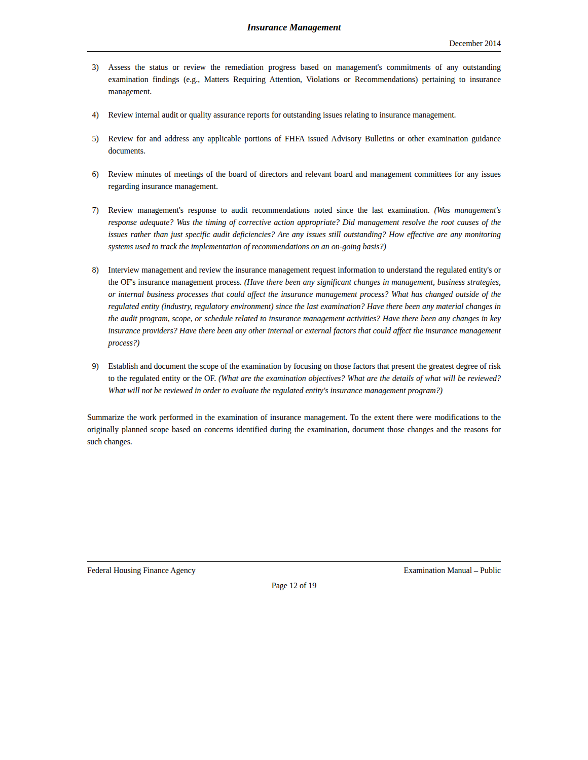Insurance Management
December 2014
Assess the status or review the remediation progress based on management's commitments of any outstanding examination findings (e.g., Matters Requiring Attention, Violations or Recommendations) pertaining to insurance management.
Review internal audit or quality assurance reports for outstanding issues relating to insurance management.
Review for and address any applicable portions of FHFA issued Advisory Bulletins or other examination guidance documents.
Review minutes of meetings of the board of directors and relevant board and management committees for any issues regarding insurance management.
Review management's response to audit recommendations noted since the last examination. (Was management's response adequate? Was the timing of corrective action appropriate? Did management resolve the root causes of the issues rather than just specific audit deficiencies? Are any issues still outstanding? How effective are any monitoring systems used to track the implementation of recommendations on an on-going basis?)
Interview management and review the insurance management request information to understand the regulated entity's or the OF's insurance management process. (Have there been any significant changes in management, business strategies, or internal business processes that could affect the insurance management process? What has changed outside of the regulated entity (industry, regulatory environment) since the last examination? Have there been any material changes in the audit program, scope, or schedule related to insurance management activities? Have there been any changes in key insurance providers? Have there been any other internal or external factors that could affect the insurance management process?)
Establish and document the scope of the examination by focusing on those factors that present the greatest degree of risk to the regulated entity or the OF. (What are the examination objectives? What are the details of what will be reviewed? What will not be reviewed in order to evaluate the regulated entity's insurance management program?)
Summarize the work performed in the examination of insurance management. To the extent there were modifications to the originally planned scope based on concerns identified during the examination, document those changes and the reasons for such changes.
Federal Housing Finance Agency Examination Manual – Public
Page 12 of 19